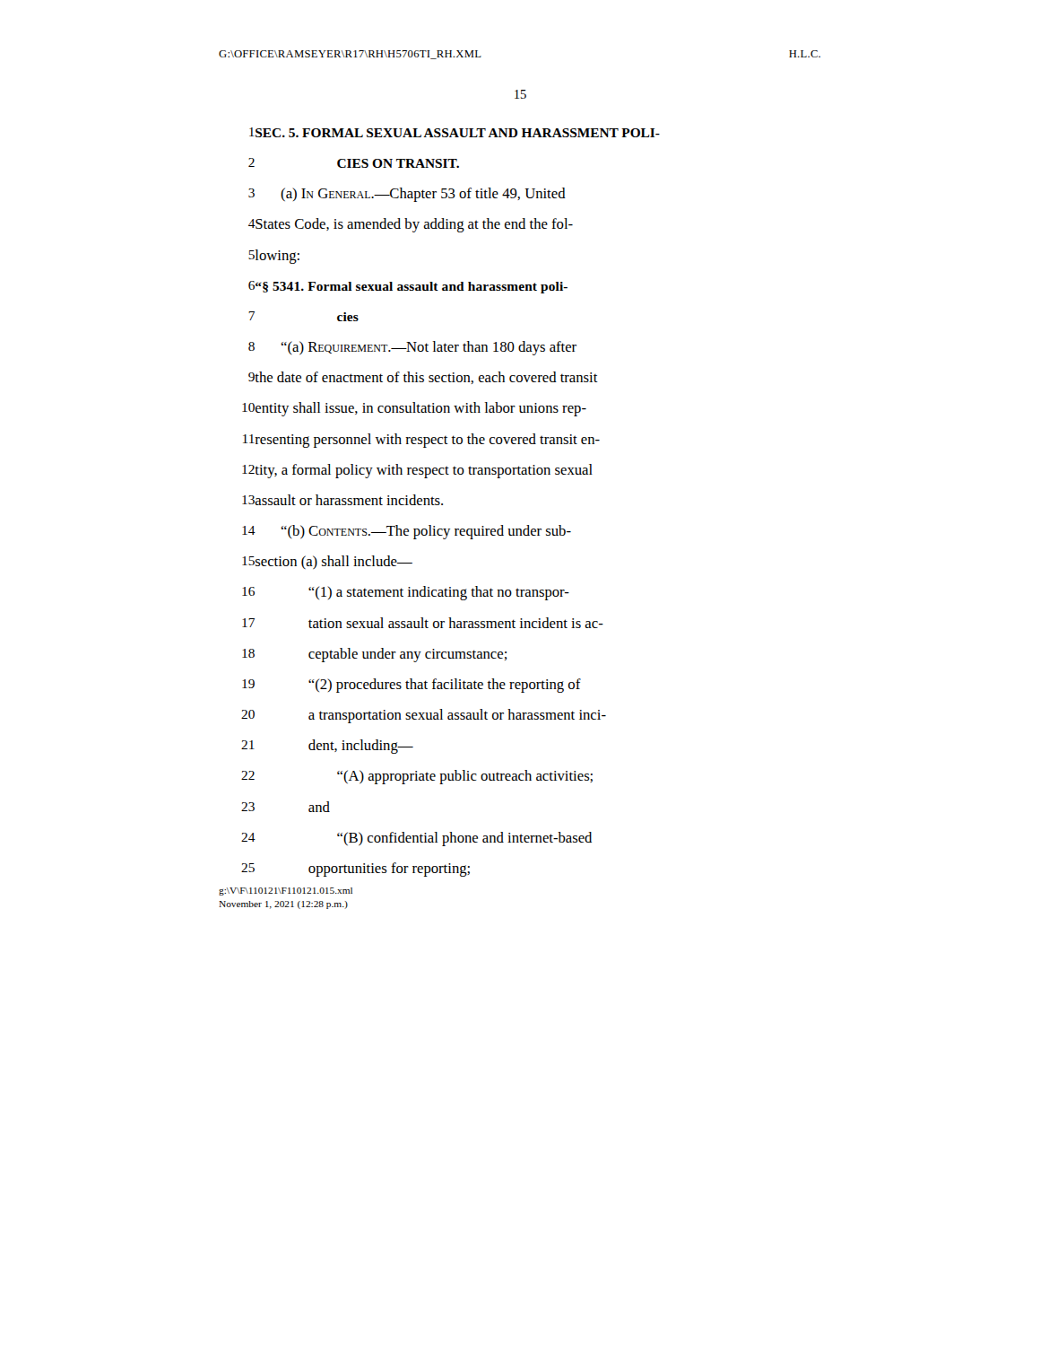G:\OFFICE\RAMSEYER\R17\RH\H5706TI_RH.XML H.L.C.
15
| 1 | SEC. 5. FORMAL SEXUAL ASSAULT AND HARASSMENT POLI- |
| 2 | CIES ON TRANSIT. |
| 3 | (a) In General. —Chapter 53 of title 49, United |
| 4 | States Code, is amended by adding at the end the fol- |
| 5 | lowing: |
| 6 | “§ 5341. Formal sexual assault and harassment poli- |
| 7 | cies |
| 8 | “(a) Requirement. —Not later than 180 days after |
| 9 | the date of enactment of this section, each covered transit |
| 10 | entity shall issue, in consultation with labor unions rep- |
| 11 | resenting personnel with respect to the covered transit en- |
| 12 | tity, a formal policy with respect to transportation sexual |
| 13 | assault or harassment incidents. |
| 14 | “(b) Contents. —The policy required under sub- |
| 15 | section (a) shall include— |
| 16 | “(1) a statement indicating that no transpor- |
| 17 | tation sexual assault or harassment incident is ac- |
| 18 | ceptable under any circumstance; |
| 19 | “(2) procedures that facilitate the reporting of |
| 20 | a transportation sexual assault or harassment inci- |
| 21 | dent, including— |
| 22 | “(A) appropriate public outreach activities; |
| 23 | and |
| 24 | “(B) confidential phone and internet-based |
| 25 | opportunities for reporting; |
g:\V\F\110121\F110121.015.xml
November 1, 2021 (12:28 p.m.)